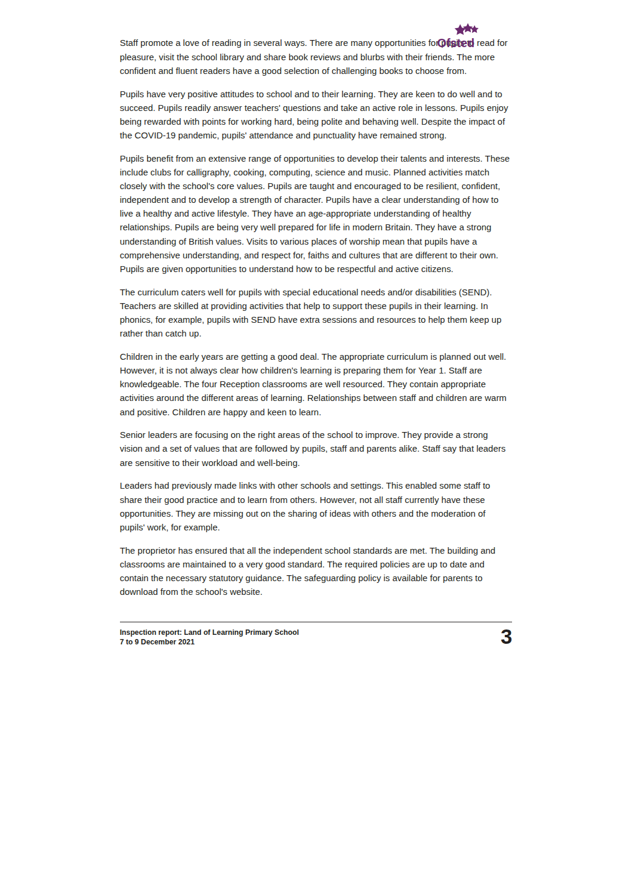Ofsted
Staff promote a love of reading in several ways. There are many opportunities for pupils to read for pleasure, visit the school library and share book reviews and blurbs with their friends. The more confident and fluent readers have a good selection of challenging books to choose from.
Pupils have very positive attitudes to school and to their learning. They are keen to do well and to succeed. Pupils readily answer teachers' questions and take an active role in lessons. Pupils enjoy being rewarded with points for working hard, being polite and behaving well. Despite the impact of the COVID-19 pandemic, pupils' attendance and punctuality have remained strong.
Pupils benefit from an extensive range of opportunities to develop their talents and interests. These include clubs for calligraphy, cooking, computing, science and music. Planned activities match closely with the school's core values. Pupils are taught and encouraged to be resilient, confident, independent and to develop a strength of character. Pupils have a clear understanding of how to live a healthy and active lifestyle. They have an age-appropriate understanding of healthy relationships. Pupils are being very well prepared for life in modern Britain. They have a strong understanding of British values. Visits to various places of worship mean that pupils have a comprehensive understanding, and respect for, faiths and cultures that are different to their own. Pupils are given opportunities to understand how to be respectful and active citizens.
The curriculum caters well for pupils with special educational needs and/or disabilities (SEND). Teachers are skilled at providing activities that help to support these pupils in their learning. In phonics, for example, pupils with SEND have extra sessions and resources to help them keep up rather than catch up.
Children in the early years are getting a good deal. The appropriate curriculum is planned out well. However, it is not always clear how children's learning is preparing them for Year 1. Staff are knowledgeable. The four Reception classrooms are well resourced. They contain appropriate activities around the different areas of learning. Relationships between staff and children are warm and positive. Children are happy and keen to learn.
Senior leaders are focusing on the right areas of the school to improve. They provide a strong vision and a set of values that are followed by pupils, staff and parents alike. Staff say that leaders are sensitive to their workload and well-being.
Leaders had previously made links with other schools and settings. This enabled some staff to share their good practice and to learn from others. However, not all staff currently have these opportunities. They are missing out on the sharing of ideas with others and the moderation of pupils' work, for example.
The proprietor has ensured that all the independent school standards are met. The building and classrooms are maintained to a very good standard. The required policies are up to date and contain the necessary statutory guidance. The safeguarding policy is available for parents to download from the school's website.
Inspection report: Land of Learning Primary School
7 to 9 December 2021
3